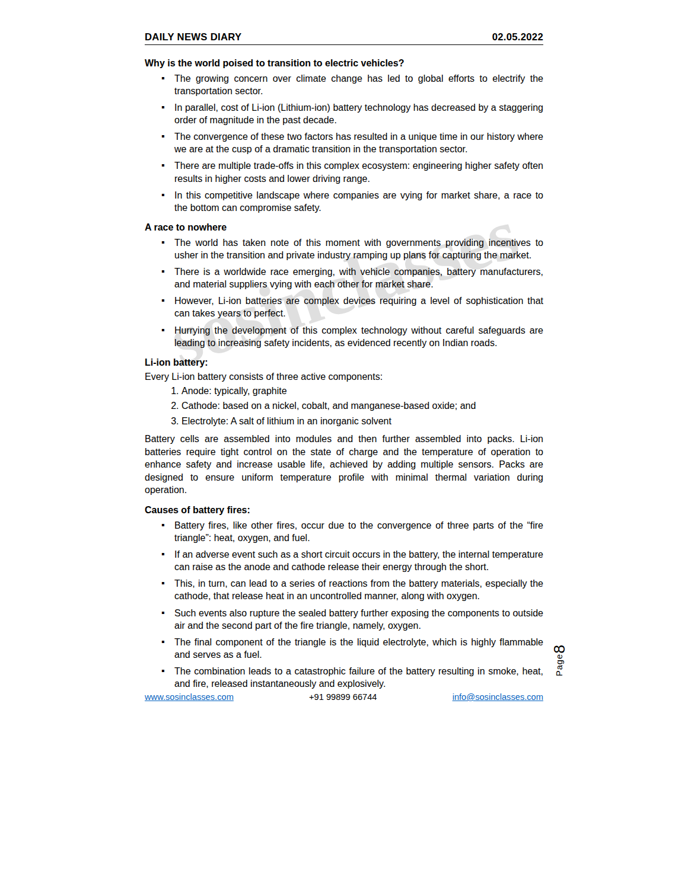DAILY NEWS DIARY 02.05.2022
sosinclasses
Why is the world poised to transition to electric vehicles?
The growing concern over climate change has led to global efforts to electrify the transportation sector.
In parallel, cost of Li-ion (Lithium-ion) battery technology has decreased by a staggering order of magnitude in the past decade.
The convergence of these two factors has resulted in a unique time in our history where we are at the cusp of a dramatic transition in the transportation sector.
There are multiple trade-offs in this complex ecosystem: engineering higher safety often results in higher costs and lower driving range.
In this competitive landscape where companies are vying for market share, a race to the bottom can compromise safety.
A race to nowhere
The world has taken note of this moment with governments providing incentives to usher in the transition and private industry ramping up plans for capturing the market.
There is a worldwide race emerging, with vehicle companies, battery manufacturers, and material suppliers vying with each other for market share.
However, Li-ion batteries are complex devices requiring a level of sophistication that can takes years to perfect.
Hurrying the development of this complex technology without careful safeguards are leading to increasing safety incidents, as evidenced recently on Indian roads.
Li-ion battery:
Every Li-ion battery consists of three active components:
Anode: typically, graphite
Cathode: based on a nickel, cobalt, and manganese-based oxide; and
Electrolyte: A salt of lithium in an inorganic solvent
Battery cells are assembled into modules and then further assembled into packs. Li-ion batteries require tight control on the state of charge and the temperature of operation to enhance safety and increase usable life, achieved by adding multiple sensors. Packs are designed to ensure uniform temperature profile with minimal thermal variation during operation.
Causes of battery fires:
Battery fires, like other fires, occur due to the convergence of three parts of the “fire triangle”: heat, oxygen, and fuel.
If an adverse event such as a short circuit occurs in the battery, the internal temperature can raise as the anode and cathode release their energy through the short.
This, in turn, can lead to a series of reactions from the battery materials, especially the cathode, that release heat in an uncontrolled manner, along with oxygen.
Such events also rupture the sealed battery further exposing the components to outside air and the second part of the fire triangle, namely, oxygen.
The final component of the triangle is the liquid electrolyte, which is highly flammable and serves as a fuel.
The combination leads to a catastrophic failure of the battery resulting in smoke, heat, and fire, released instantaneously and explosively.
Page8
www.sosinclasses.com +91 99899 66744 info@sosinclasses.com